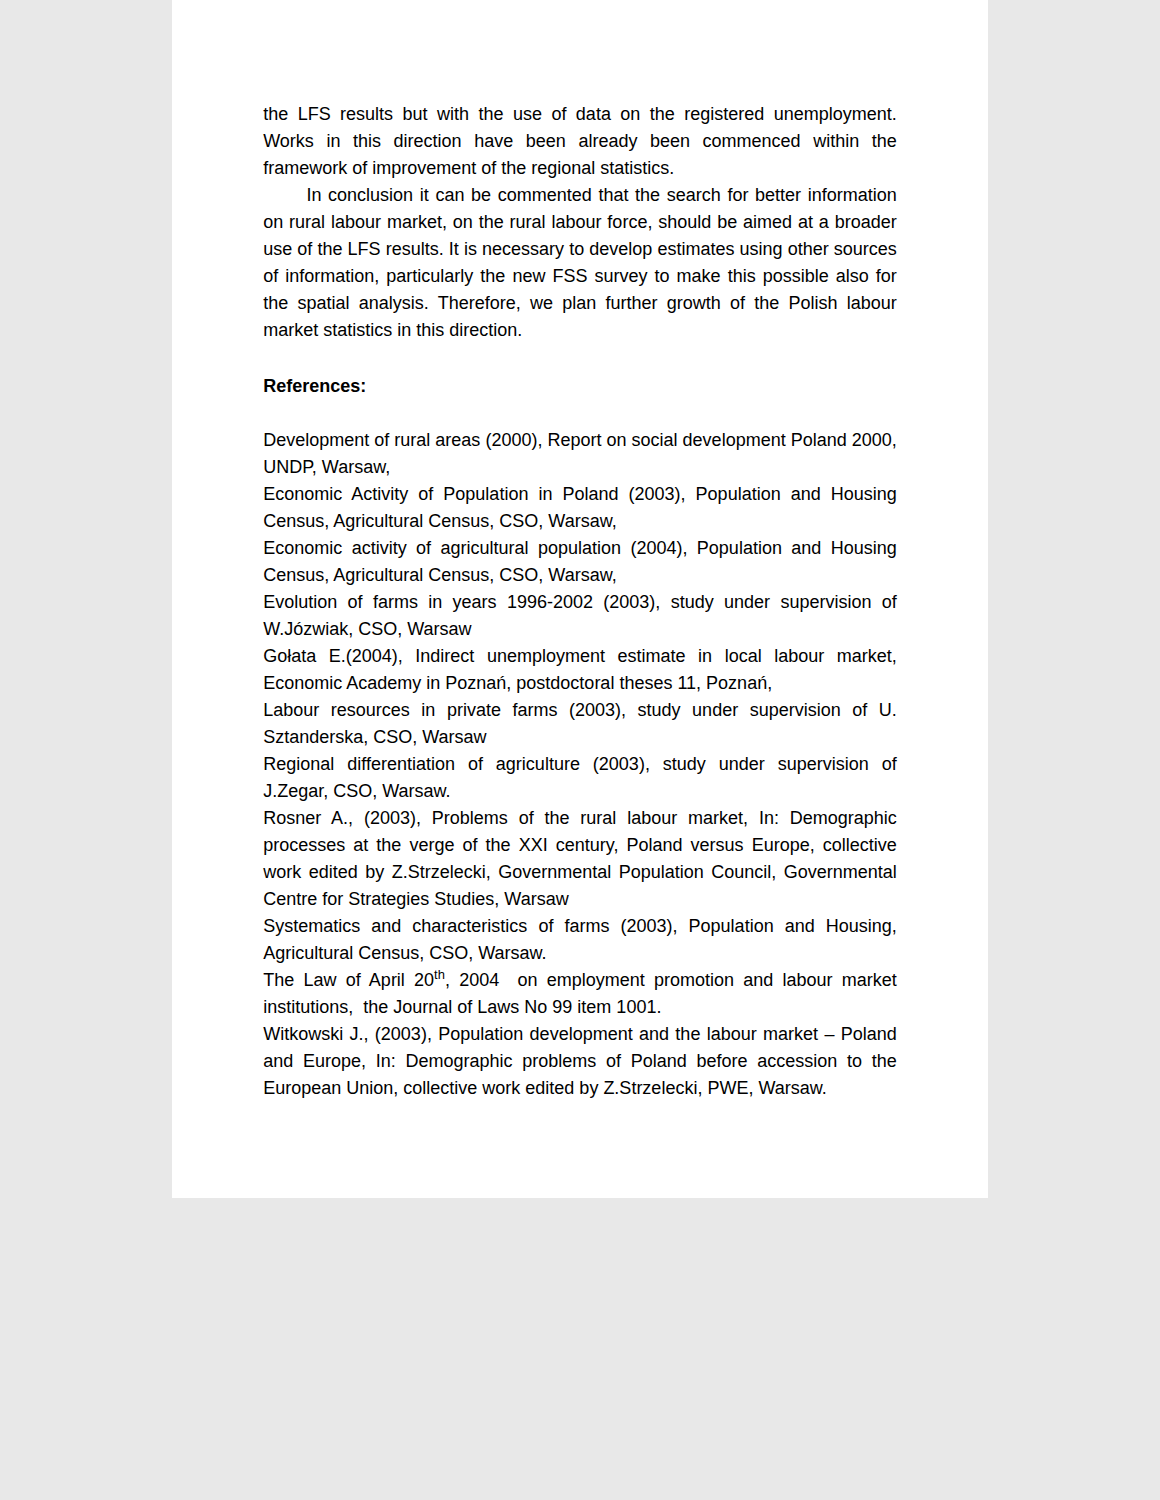the LFS results but with the use of data on the registered unemployment. Works in this direction have been already been commenced within the framework of improvement of the regional statistics.
In conclusion it can be commented that the search for better information on rural labour market, on the rural labour force, should be aimed at a broader use of the LFS results. It is necessary to develop estimates using other sources of information, particularly the new FSS survey to make this possible also for the spatial analysis. Therefore, we plan further growth of the Polish labour market statistics in this direction.
References:
Development of rural areas (2000), Report on social development Poland 2000, UNDP, Warsaw,
Economic Activity of Population in Poland (2003), Population and Housing Census, Agricultural Census, CSO, Warsaw,
Economic activity of agricultural population (2004), Population and Housing Census, Agricultural Census, CSO, Warsaw,
Evolution of farms in years 1996-2002 (2003), study under supervision of W.Józwiak, CSO, Warsaw
Gołata E.(2004), Indirect unemployment estimate in local labour market, Economic Academy in Poznań, postdoctoral theses 11, Poznań,
Labour resources in private farms (2003), study under supervision of U. Sztanderska, CSO, Warsaw
Regional differentiation of agriculture (2003), study under supervision of J.Zegar, CSO, Warsaw.
Rosner A., (2003), Problems of the rural labour market, In: Demographic processes at the verge of the XXI century, Poland versus Europe, collective work edited by Z.Strzelecki, Governmental Population Council, Governmental Centre for Strategies Studies, Warsaw
Systematics and characteristics of farms (2003), Population and Housing, Agricultural Census, CSO, Warsaw.
The Law of April 20th, 2004 on employment promotion and labour market institutions, the Journal of Laws No 99 item 1001.
Witkowski J., (2003), Population development and the labour market – Poland and Europe, In: Demographic problems of Poland before accession to the European Union, collective work edited by Z.Strzelecki, PWE, Warsaw.